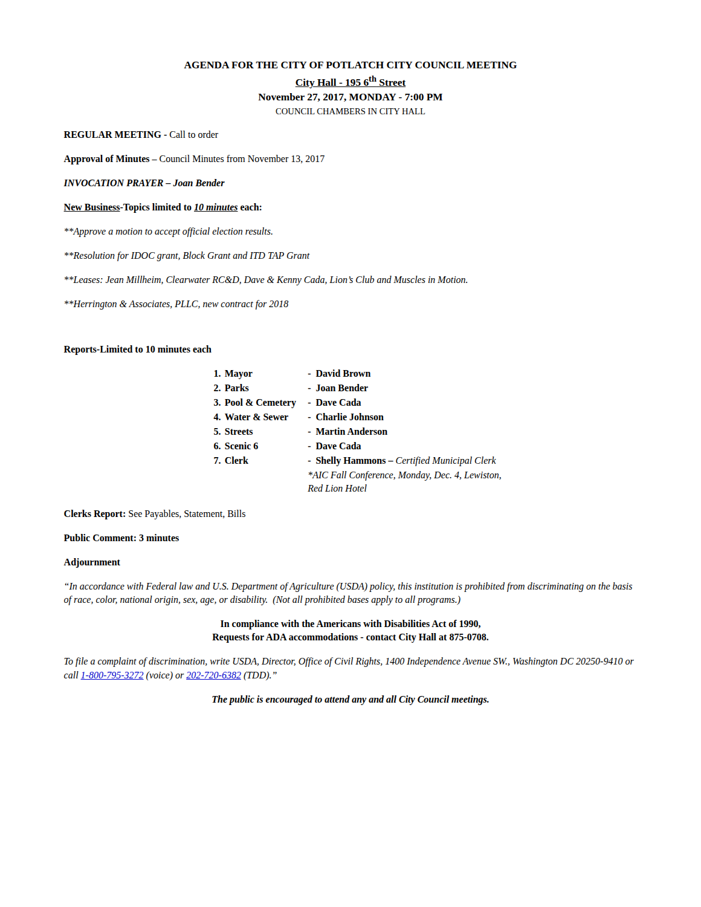AGENDA FOR THE CITY OF POTLATCH CITY COUNCIL MEETING
City Hall - 195 6th Street
November 27, 2017, MONDAY - 7:00 PM
COUNCIL CHAMBERS IN CITY HALL
REGULAR MEETING - Call to order
Approval of Minutes – Council Minutes from November 13, 2017
INVOCATION PRAYER – Joan Bender
New Business-Topics limited to 10 minutes each:
**Approve a motion to accept official election results.
**Resolution for IDOC grant, Block Grant and ITD TAP Grant
**Leases: Jean Millheim, Clearwater RC&D, Dave & Kenny Cada, Lion’s Club and Muscles in Motion.
**Herrington & Associates, PLLC, new contract for 2018
Reports-Limited to 10 minutes each
| 1. | Mayor | - David Brown |
| 2. | Parks | - Joan Bender |
| 3. | Pool & Cemetery | - Dave Cada |
| 4. | Water & Sewer | - Charlie Johnson |
| 5. | Streets | - Martin Anderson |
| 6. | Scenic 6 | - Dave Cada |
| 7. | Clerk | - Shelly Hammons – Certified Municipal Clerk |
| | | *AIC Fall Conference, Monday, Dec. 4, Lewiston, Red Lion Hotel |
Clerks Report: See Payables, Statement, Bills
Public Comment: 3 minutes
Adjournment
“In accordance with Federal law and U.S. Department of Agriculture (USDA) policy, this institution is prohibited from discriminating on the basis of race, color, national origin, sex, age, or disability. (Not all prohibited bases apply to all programs.)
In compliance with the Americans with Disabilities Act of 1990,
Requests for ADA accommodations - contact City Hall at 875-0708.
To file a complaint of discrimination, write USDA, Director, Office of Civil Rights, 1400 Independence Avenue SW., Washington DC 20250-9410 or call 1-800-795-3272 (voice) or 202-720-6382 (TDD).”
The public is encouraged to attend any and all City Council meetings.